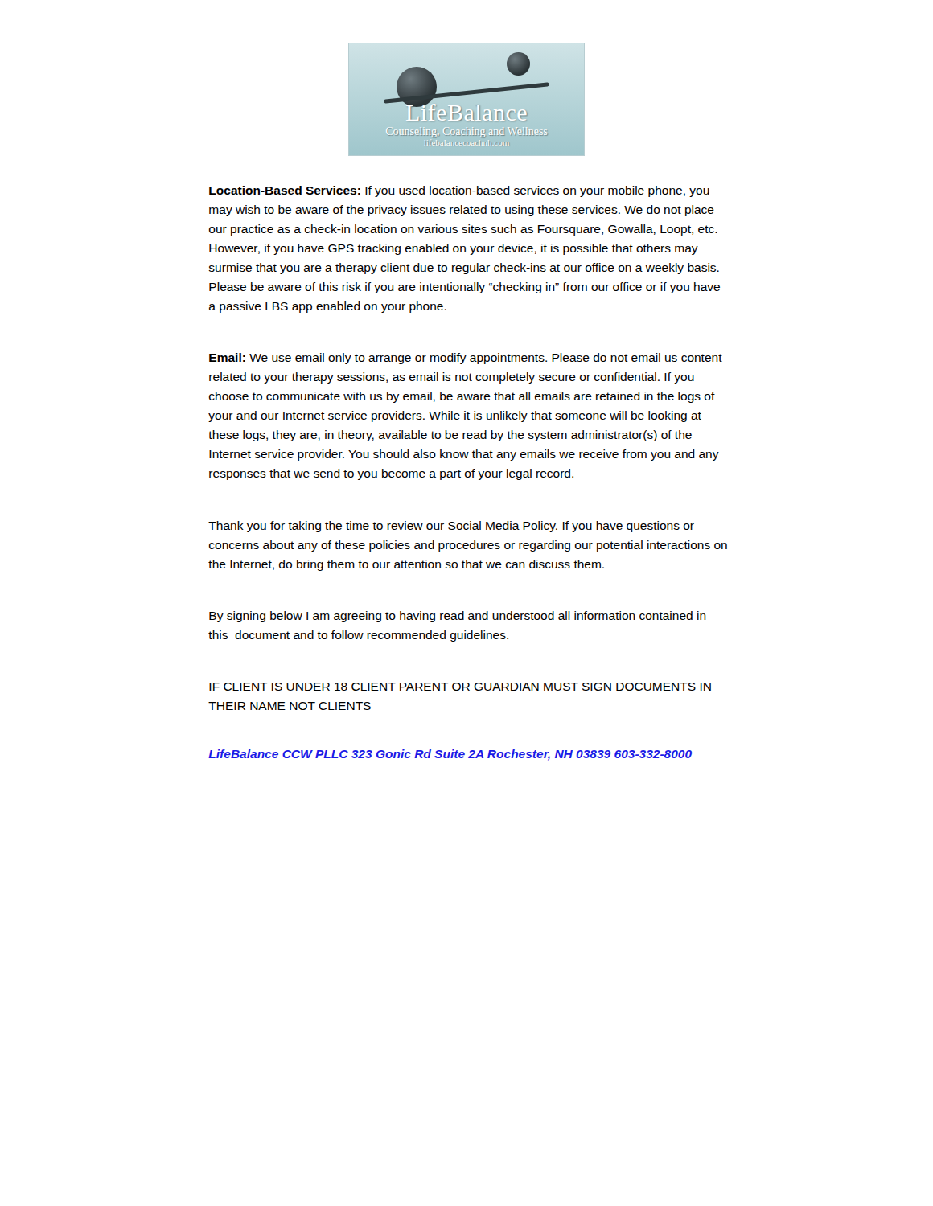LifeBalance
Counseling, Coaching and Wellness
lifebalancecoachnh.com
Location-Based Services: If you used location-based services on your mobile phone, you may wish to be aware of the privacy issues related to using these services. We do not place our practice as a check-in location on various sites such as Foursquare, Gowalla, Loopt, etc. However, if you have GPS tracking enabled on your device, it is possible that others may surmise that you are a therapy client due to regular check-ins at our office on a weekly basis. Please be aware of this risk if you are intentionally “checking in” from our office or if you have a passive LBS app enabled on your phone.
Email: We use email only to arrange or modify appointments. Please do not email us content related to your therapy sessions, as email is not completely secure or confidential. If you choose to communicate with us by email, be aware that all emails are retained in the logs of your and our Internet service providers. While it is unlikely that someone will be looking at these logs, they are, in theory, available to be read by the system administrator(s) of the Internet service provider. You should also know that any emails we receive from you and any responses that we send to you become a part of your legal record.
Thank you for taking the time to review our Social Media Policy. If you have questions or concerns about any of these policies and procedures or regarding our potential interactions on the Internet, do bring them to our attention so that we can discuss them.
By signing below I am agreeing to having read and understood all information contained in this document and to follow recommended guidelines.
IF CLIENT IS UNDER 18 CLIENT PARENT OR GUARDIAN MUST SIGN DOCUMENTS IN THEIR NAME NOT CLIENTS
LifeBalance CCW PLLC 323 Gonic Rd Suite 2A Rochester, NH 03839 603-332-8000